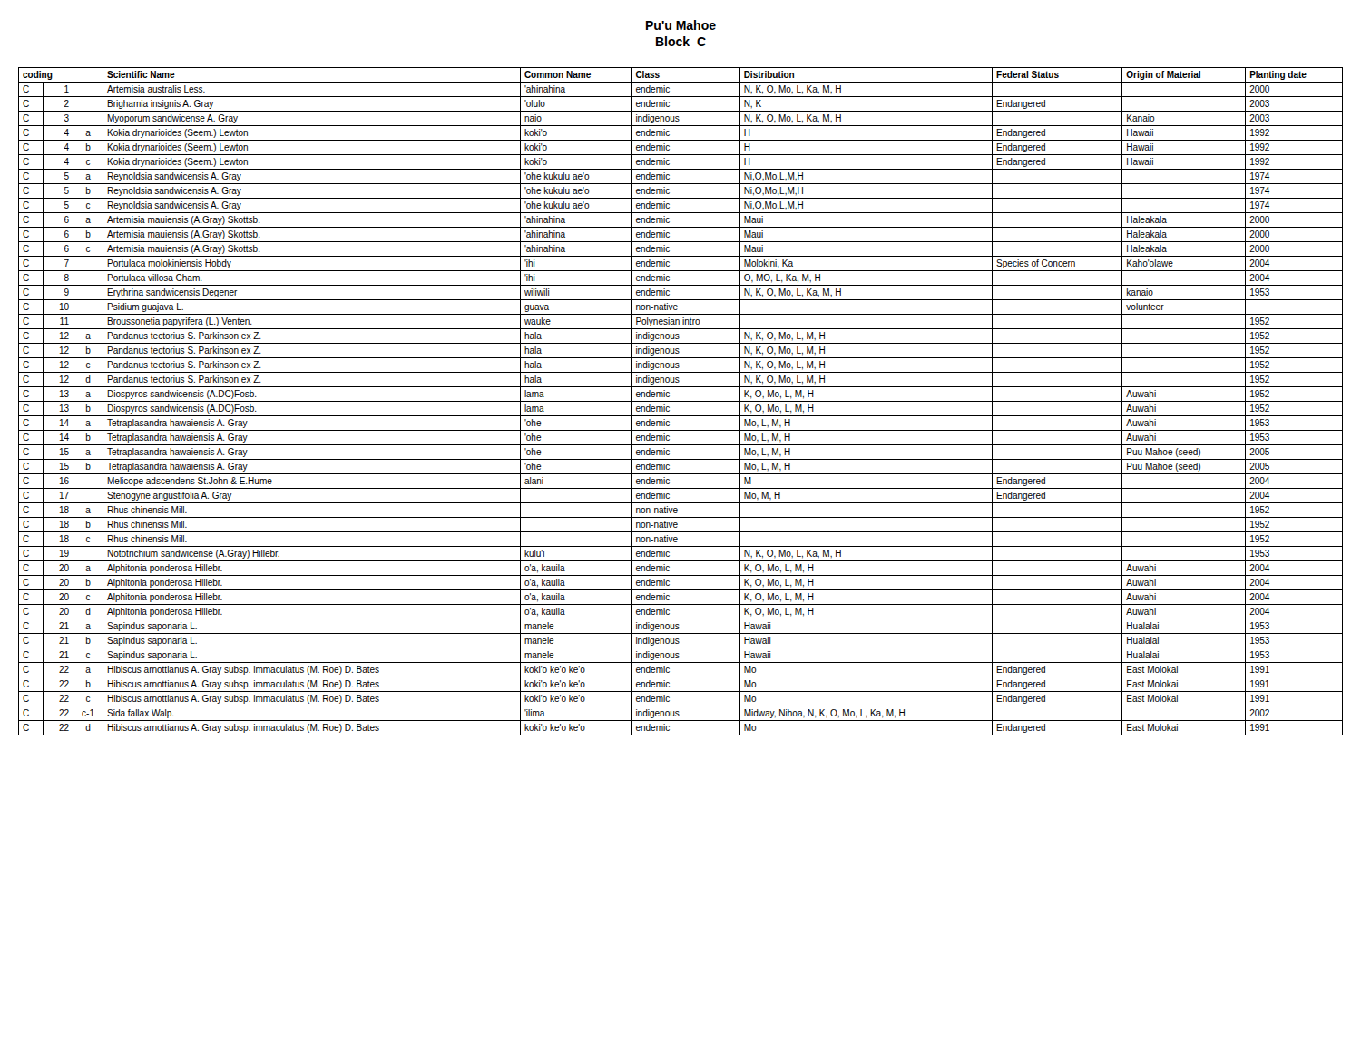Pu'u Mahoe
Block C
| coding | Scientific Name | Common Name | Class | Distribution | Federal Status | Origin of Material | Planting date |
| --- | --- | --- | --- | --- | --- | --- | --- |
| C | 1 | | Artemisia australis Less. | 'ahinahina | endemic | N, K, O, Mo, L, Ka, M, H | | | 2000 |
| C | 2 | | Brighamia insignis A. Gray | 'olulo | endemic | N, K | Endangered | | 2003 |
| C | 3 | | Myoporum sandwicense A. Gray | naio | indigenous | N, K, O, Mo, L, Ka, M, H | | Kanaio | 2003 |
| C | 4 | a | Kokia drynarioides (Seem.) Lewton | koki'o | endemic | H | Endangered | Hawaii | 1992 |
| C | 4 | b | Kokia drynarioides (Seem.) Lewton | koki'o | endemic | H | Endangered | Hawaii | 1992 |
| C | 4 | c | Kokia drynarioides (Seem.) Lewton | koki'o | endemic | H | Endangered | Hawaii | 1992 |
| C | 5 | a | Reynoldsia sandwicensis A. Gray | 'ohe kukulu ae'o | endemic | Ni,O,Mo,L,M,H | | | 1974 |
| C | 5 | b | Reynoldsia sandwicensis A. Gray | 'ohe kukulu ae'o | endemic | Ni,O,Mo,L,M,H | | | 1974 |
| C | 5 | c | Reynoldsia sandwicensis A. Gray | 'ohe kukulu ae'o | endemic | Ni,O,Mo,L,M,H | | | 1974 |
| C | 6 | a | Artemisia mauiensis (A.Gray) Skottsb. | 'ahinahina | endemic | Maui | | Haleakala | 2000 |
| C | 6 | b | Artemisia mauiensis (A.Gray) Skottsb. | 'ahinahina | endemic | Maui | | Haleakala | 2000 |
| C | 6 | c | Artemisia mauiensis (A.Gray) Skottsb. | 'ahinahina | endemic | Maui | | Haleakala | 2000 |
| C | 7 | | Portulaca molokiniensis Hobdy | 'ihi | endemic | Molokini, Ka | Species of Concern | Kaho'olawe | 2004 |
| C | 8 | | Portulaca villosa Cham. | 'ihi | endemic | O, MO, L, Ka, M, H | | | 2004 |
| C | 9 | | Erythrina sandwicensis Degener | wiliwili | endemic | N, K, O, Mo, L, Ka, M, H | | kanaio | 1953 |
| C | 10 | | Psidium guajava L. | guava | non-native | | | volunteer | |
| C | 11 | | Broussonetia papyrifera (L.) Venten. | wauke | Polynesian intro | | | | 1952 |
| C | 12 | a | Pandanus tectorius S. Parkinson ex Z. | hala | indigenous | N, K, O, Mo, L, M, H | | | 1952 |
| C | 12 | b | Pandanus tectorius S. Parkinson ex Z. | hala | indigenous | N, K, O, Mo, L, M, H | | | 1952 |
| C | 12 | c | Pandanus tectorius S. Parkinson ex Z. | hala | indigenous | N, K, O, Mo, L, M, H | | | 1952 |
| C | 12 | d | Pandanus tectorius S. Parkinson ex Z. | hala | indigenous | N, K, O, Mo, L, M, H | | | 1952 |
| C | 13 | a | Diospyros sandwicensis (A.DC)Fosb. | lama | endemic | K, O, Mo, L, M, H | | Auwahi | 1952 |
| C | 13 | b | Diospyros sandwicensis (A.DC)Fosb. | lama | endemic | K, O, Mo, L, M, H | | Auwahi | 1952 |
| C | 14 | a | Tetraplasandra hawaiensis A. Gray | 'ohe | endemic | Mo, L, M, H | | Auwahi | 1953 |
| C | 14 | b | Tetraplasandra hawaiensis A. Gray | 'ohe | endemic | Mo, L, M, H | | Auwahi | 1953 |
| C | 15 | a | Tetraplasandra hawaiensis A. Gray | 'ohe | endemic | Mo, L, M, H | | Puu Mahoe (seed) | 2005 |
| C | 15 | b | Tetraplasandra hawaiensis A. Gray | 'ohe | endemic | Mo, L, M, H | | Puu Mahoe (seed) | 2005 |
| C | 16 | | Melicope adscendens St.John & E.Hume | alani | endemic | M | Endangered | | 2004 |
| C | 17 | | Stenogyne angustifolia A. Gray | | endemic | Mo, M, H | Endangered | | 2004 |
| C | 18 | a | Rhus chinensis Mill. | | non-native | | | | 1952 |
| C | 18 | b | Rhus chinensis Mill. | | non-native | | | | 1952 |
| C | 18 | c | Rhus chinensis Mill. | | non-native | | | | 1952 |
| C | 19 | | Nototrichium sandwicense (A.Gray) Hillebr. | kulu'i | endemic | N, K, O, Mo, L, Ka, M, H | | | 1953 |
| C | 20 | a | Alphitonia ponderosa Hillebr. | o'a, kauila | endemic | K, O, Mo, L, M, H | | Auwahi | 2004 |
| C | 20 | b | Alphitonia ponderosa Hillebr. | o'a, kauila | endemic | K, O, Mo, L, M, H | | Auwahi | 2004 |
| C | 20 | c | Alphitonia ponderosa Hillebr. | o'a, kauila | endemic | K, O, Mo, L, M, H | | Auwahi | 2004 |
| C | 20 | d | Alphitonia ponderosa Hillebr. | o'a, kauila | endemic | K, O, Mo, L, M, H | | Auwahi | 2004 |
| C | 21 | a | Sapindus saponaria L. | manele | indigenous | Hawaii | | Hualalai | 1953 |
| C | 21 | b | Sapindus saponaria L. | manele | indigenous | Hawaii | | Hualalai | 1953 |
| C | 21 | c | Sapindus saponaria L. | manele | indigenous | Hawaii | | Hualalai | 1953 |
| C | 22 | a | Hibiscus arnottianus A. Gray subsp. immaculatus (M. Roe) D. Bates | koki'o ke'o ke'o | endemic | Mo | Endangered | East Molokai | 1991 |
| C | 22 | b | Hibiscus arnottianus A. Gray subsp. immaculatus (M. Roe) D. Bates | koki'o ke'o ke'o | endemic | Mo | Endangered | East Molokai | 1991 |
| C | 22 | c | Hibiscus arnottianus A. Gray subsp. immaculatus (M. Roe) D. Bates | koki'o ke'o ke'o | endemic | Mo | Endangered | East Molokai | 1991 |
| C | 22 | c-1 | Sida fallax Walp. | 'ilima | indigenous | Midway, Nihoa, N, K, O, Mo, L, Ka, M, H | | | 2002 |
| C | 22 | d | Hibiscus arnottianus A. Gray subsp. immaculatus (M. Roe) D. Bates | koki'o ke'o ke'o | endemic | Mo | Endangered | East Molokai | 1991 |